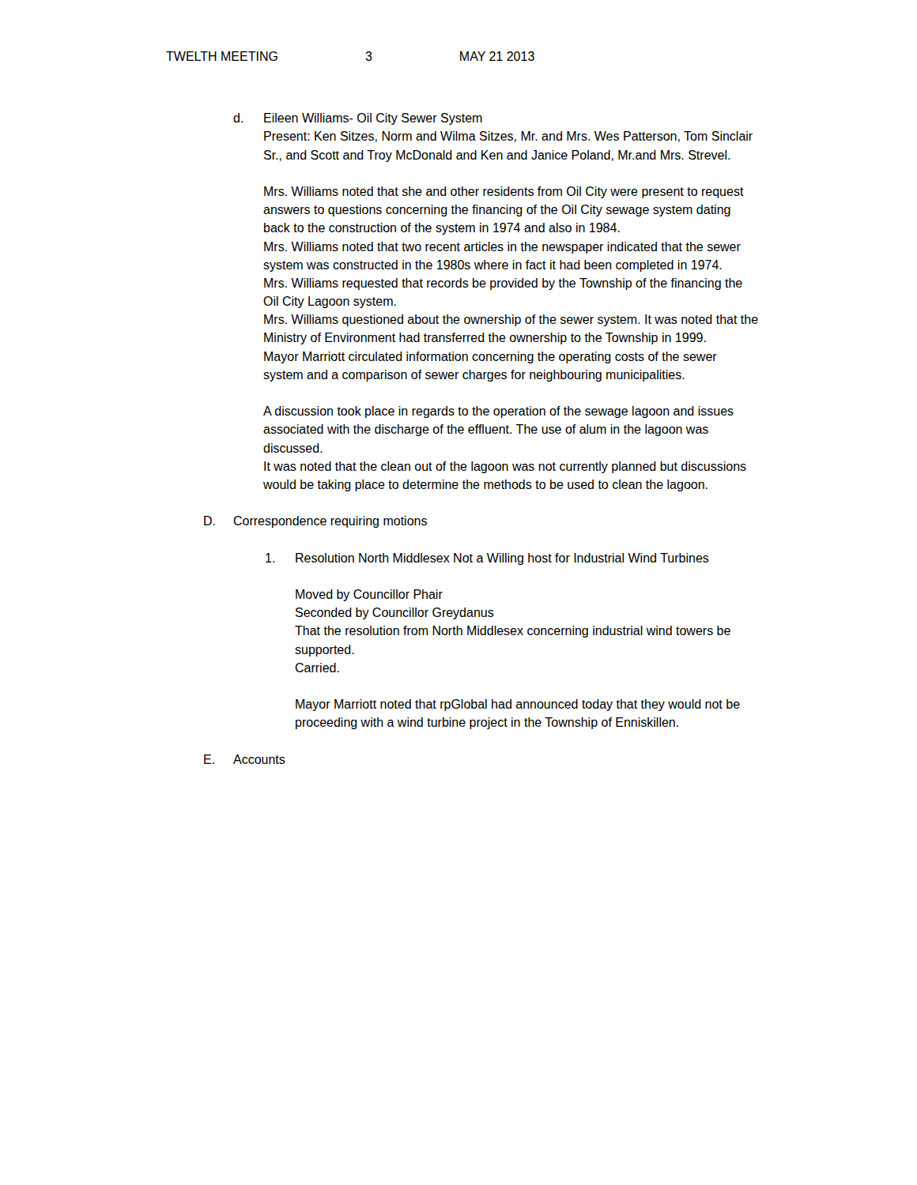TWELTH MEETING
3
MAY 21 2013
d.
Eileen Williams- Oil City Sewer System
Present: Ken Sitzes, Norm and Wilma Sitzes, Mr. and Mrs. Wes Patterson, Tom Sinclair Sr., and Scott and Troy McDonald and Ken and Janice Poland, Mr.and Mrs. Strevel.
Mrs. Williams noted that she and other residents from Oil City were present to request answers to questions concerning the financing of the Oil City sewage system dating back to the construction of the system in 1974 and also in 1984.
Mrs. Williams noted that two recent articles in the newspaper indicated that the sewer system was constructed in the 1980s where in fact it had been completed in 1974.
Mrs. Williams requested that records be provided by the Township of the financing the Oil City Lagoon system.
Mrs. Williams questioned about the ownership of the sewer system. It was noted that the Ministry of Environment had transferred the ownership to the Township in 1999.
Mayor Marriott circulated information concerning the operating costs of the sewer system and a comparison of sewer charges for neighbouring municipalities.
A discussion took place in regards to the operation of the sewage lagoon and issues associated with the discharge of the effluent. The use of alum in the lagoon was discussed.
It was noted that the clean out of the lagoon was not currently planned but discussions would be taking place to determine the methods to be used to clean the lagoon.
D.
Correspondence requiring motions
1.
Resolution North Middlesex Not a Willing host for Industrial Wind Turbines
Moved by Councillor Phair
Seconded by Councillor Greydanus
That the resolution from North Middlesex concerning industrial wind towers be supported.
Carried.
Mayor Marriott noted that rpGlobal had announced today that they would not be proceeding with a wind turbine project in the Township of Enniskillen.
E.
Accounts